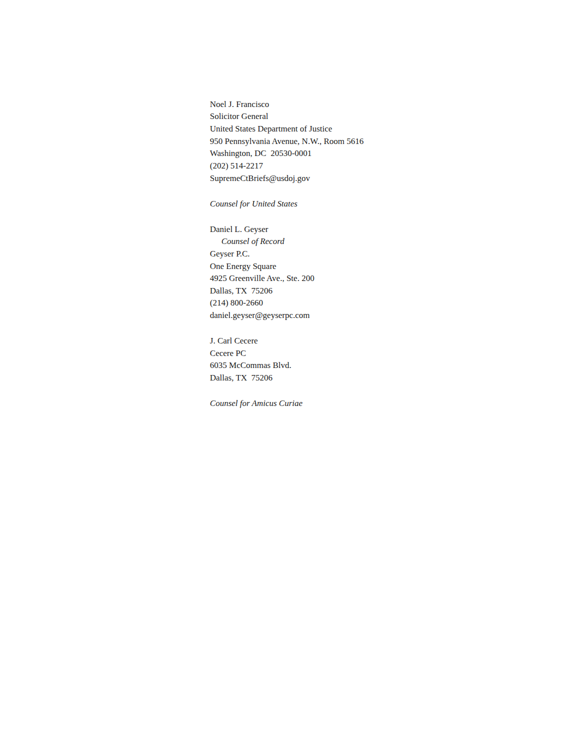Noel J. Francisco
Solicitor General
United States Department of Justice
950 Pennsylvania Avenue, N.W., Room 5616
Washington, DC 20530-0001
(202) 514-2217
SupremeCtBriefs@usdoj.gov
Counsel for United States
Daniel L. Geyser
Counsel of Record
Geyser P.C.
One Energy Square
4925 Greenville Ave., Ste. 200
Dallas, TX 75206
(214) 800-2660
daniel.geyser@geyserpc.com
J. Carl Cecere
Cecere PC
6035 McCommas Blvd.
Dallas, TX 75206
Counsel for Amicus Curiae